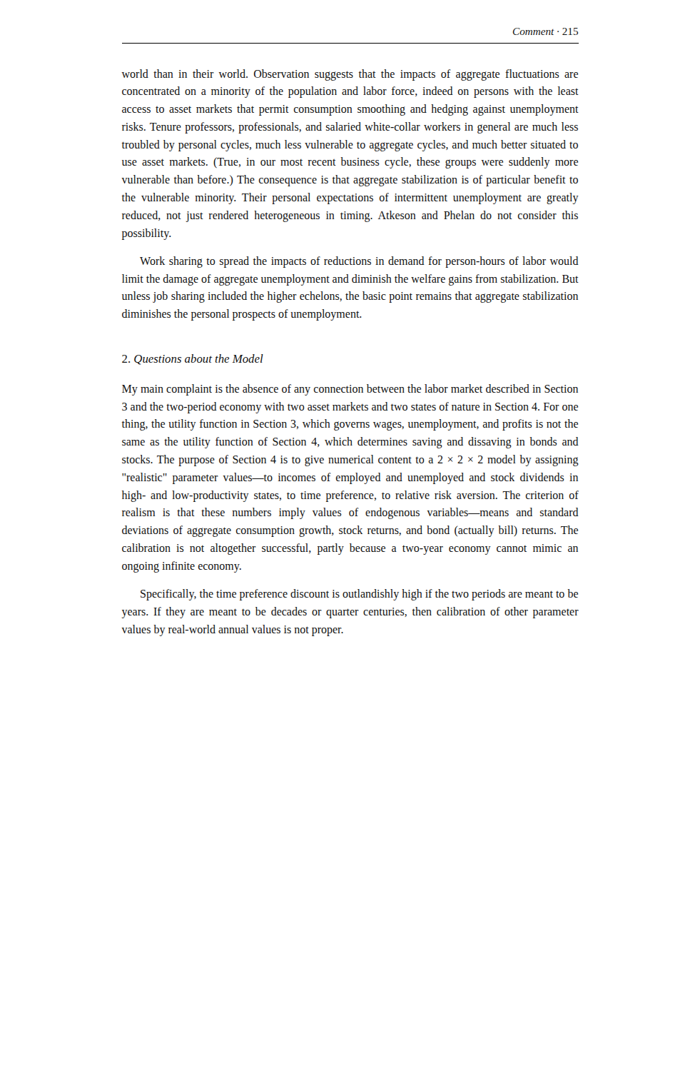Comment · 215
world than in their world. Observation suggests that the impacts of aggregate fluctuations are concentrated on a minority of the population and labor force, indeed on persons with the least access to asset markets that permit consumption smoothing and hedging against unemployment risks. Tenure professors, professionals, and salaried white-collar workers in general are much less troubled by personal cycles, much less vulnerable to aggregate cycles, and much better situated to use asset markets. (True, in our most recent business cycle, these groups were suddenly more vulnerable than before.) The consequence is that aggregate stabilization is of particular benefit to the vulnerable minority. Their personal expectations of intermittent unemployment are greatly reduced, not just rendered heterogeneous in timing. Atkeson and Phelan do not consider this possibility.
Work sharing to spread the impacts of reductions in demand for person-hours of labor would limit the damage of aggregate unemployment and diminish the welfare gains from stabilization. But unless job sharing included the higher echelons, the basic point remains that aggregate stabilization diminishes the personal prospects of unemployment.
2. Questions about the Model
My main complaint is the absence of any connection between the labor market described in Section 3 and the two-period economy with two asset markets and two states of nature in Section 4. For one thing, the utility function in Section 3, which governs wages, unemployment, and profits is not the same as the utility function of Section 4, which determines saving and dissaving in bonds and stocks. The purpose of Section 4 is to give numerical content to a 2 × 2 × 2 model by assigning "realistic" parameter values—to incomes of employed and unemployed and stock dividends in high- and low-productivity states, to time preference, to relative risk aversion. The criterion of realism is that these numbers imply values of endogenous variables—means and standard deviations of aggregate consumption growth, stock returns, and bond (actually bill) returns. The calibration is not altogether successful, partly because a two-year economy cannot mimic an ongoing infinite economy.
Specifically, the time preference discount is outlandishly high if the two periods are meant to be years. If they are meant to be decades or quarter centuries, then calibration of other parameter values by real-world annual values is not proper.